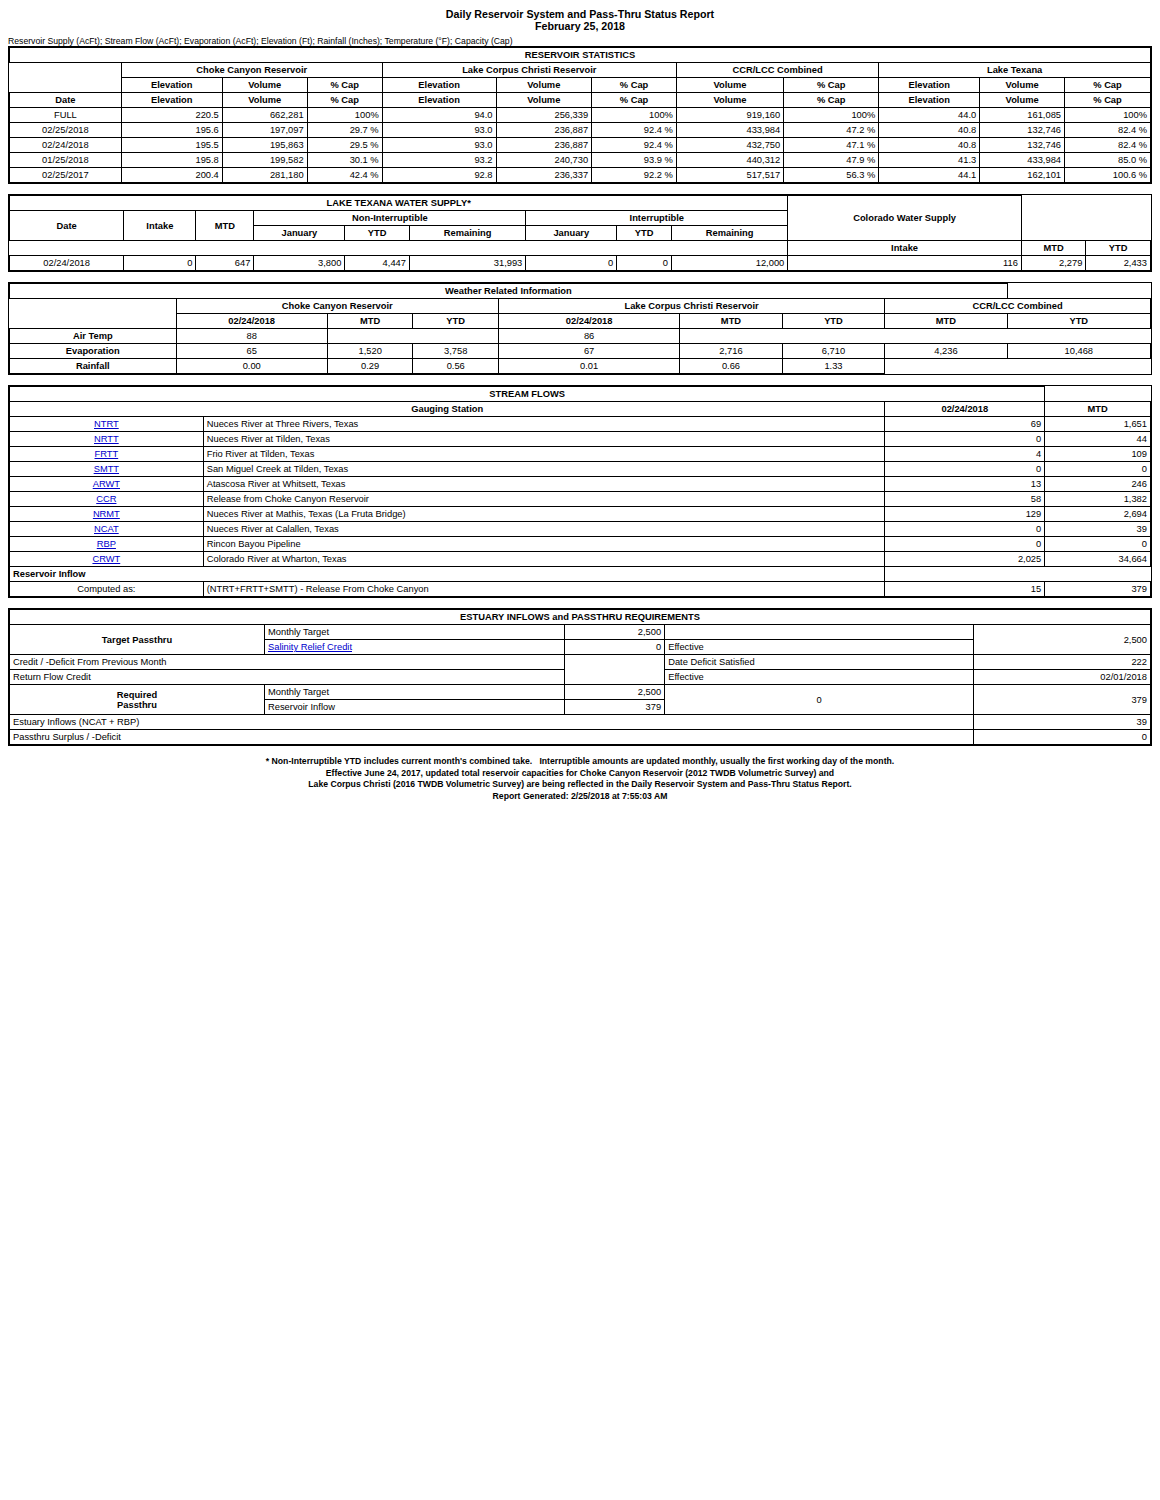Daily Reservoir System and Pass-Thru Status Report
February 25, 2018
Reservoir Supply (AcFt); Stream Flow (AcFt); Evaporation (AcFt); Elevation (Ft); Rainfall (Inches); Temperature (°F); Capacity (Cap)
| / RESERVOIR STATISTICS / / / Choke Canyon Reservoir / Lake Corpus Christi Reservoir / CCR/LCC Combined / Lake Texana / / Elevation / Volume / % Cap / Elevation / Volume / % Cap / Volume / % Cap / Elevation / Volume / % Cap / / Date / Elevation / Volume / % Cap / Elevation / Volume / % Cap / Volume / % Cap / Elevation / Volume / % Cap / / FULL / 220.5 / 662,281 / 100% / 94.0 / 256,339 / 100% / 919,160 / 100% / 44.0 / 161,085 / 100% / / 02/25/2018 / 195.6 / 197,097 / 29.7 % / 93.0 / 236,887 / 92.4 % / 433,984 / 47.2 % / 40.8 / 132,746 / 82.4 % / / 02/24/2018 / 195.5 / 195,863 / 29.5 % / 93.0 / 236,887 / 92.4 % / 432,750 / 47.1 % / 40.8 / 132,746 / 82.4 % / / 01/25/2018 / 195.8 / 199,582 / 30.1 % / 93.2 / 240,730 / 93.9 % / 440,312 / 47.9 % / 41.3 / 433,984 / 85.0 % / / 02/25/2017 / 200.4 / 281,180 / 42.4 % / 92.8 / 236,337 / 92.2 % / 517,517 / 56.3 % / 44.1 / 162,101 / 100.6 % / |
| / LAKE TEXANA WATER SUPPLY* / Colorado Water Supply / / Date / Intake / MTD / Non-Interruptible / Interruptible / / January / YTD / Remaining / January / YTD / Remaining / / / / / / / / / / / Intake / MTD / YTD / / 02/24/2018 / 0 / 647 / 3,800 / 4,447 / 31,993 / 0 / 0 / 12,000 / 116 / 2,279 / 2,433 / |
| / Weather Related Information / / / Choke Canyon Reservoir / Lake Corpus Christi Reservoir / CCR/LCC Combined / / 02/24/2018 / MTD / YTD / 02/24/2018 / MTD / YTD / MTD / YTD / / Air Temp / 88 / / / 86 / / / / / / Evaporation / 65 / 1,520 / 3,758 / 67 / 2,716 / 6,710 / 4,236 / 10,468 / / Rainfall / 0.00 / 0.29 / 0.56 / 0.01 / 0.66 / 1.33 / / / |
| / STREAM FLOWS / / Gauging Station / 02/24/2018 / MTD / / NTRT / Nueces River at Three Rivers, Texas / 69 / 1,651 / / NRTT / Nueces River at Tilden, Texas / 0 / 44 / / FRTT / Frio River at Tilden, Texas / 4 / 109 / / SMTT / San Miguel Creek at Tilden, Texas / 0 / 0 / / ARWT / Atascosa River at Whitsett, Texas / 13 / 246 / / CCR / Release from Choke Canyon Reservoir / 58 / 1,382 / / NRMT / Nueces River at Mathis, Texas (La Fruta Bridge) / 129 / 2,694 / / NCAT / Nueces River at Calallen, Texas / 0 / 39 / / RBP / Rincon Bayou Pipeline / 0 / 0 / / CRWT / Colorado River at Wharton, Texas / 2,025 / 34,664 / / Reservoir Inflow / / / / Computed as: / (NTRT+FRTT+SMTT) - Release From Choke Canyon / 15 / 379 / |
| / ESTUARY INFLOWS and PASSTHRU REQUIREMENTS / / Target Passthru / Monthly Target / 2,500 / / 2,500 / / Salinity Relief Credit / 0 / Effective / / Credit / -Deficit From Previous Month / / Date Deficit Satisfied / 222 / / Return Flow Credit / / Effective / 02/01/2018 / / Required Passthru / Monthly Target / 2,500 / 0 / 379 / / Reservoir Inflow / 379 / / Estuary Inflows (NCAT + RBP) / 39 / / Passthru Surplus / -Deficit / 0 / |
* Non-Interruptible YTD includes current month's combined take. Interruptible amounts are updated monthly, usually the first working day of the month.
Effective June 24, 2017, updated total reservoir capacities for Choke Canyon Reservoir (2012 TWDB Volumetric Survey) and
Lake Corpus Christi (2016 TWDB Volumetric Survey) are being reflected in the Daily Reservoir System and Pass-Thru Status Report.
Report Generated: 2/25/2018 at 7:55:03 AM